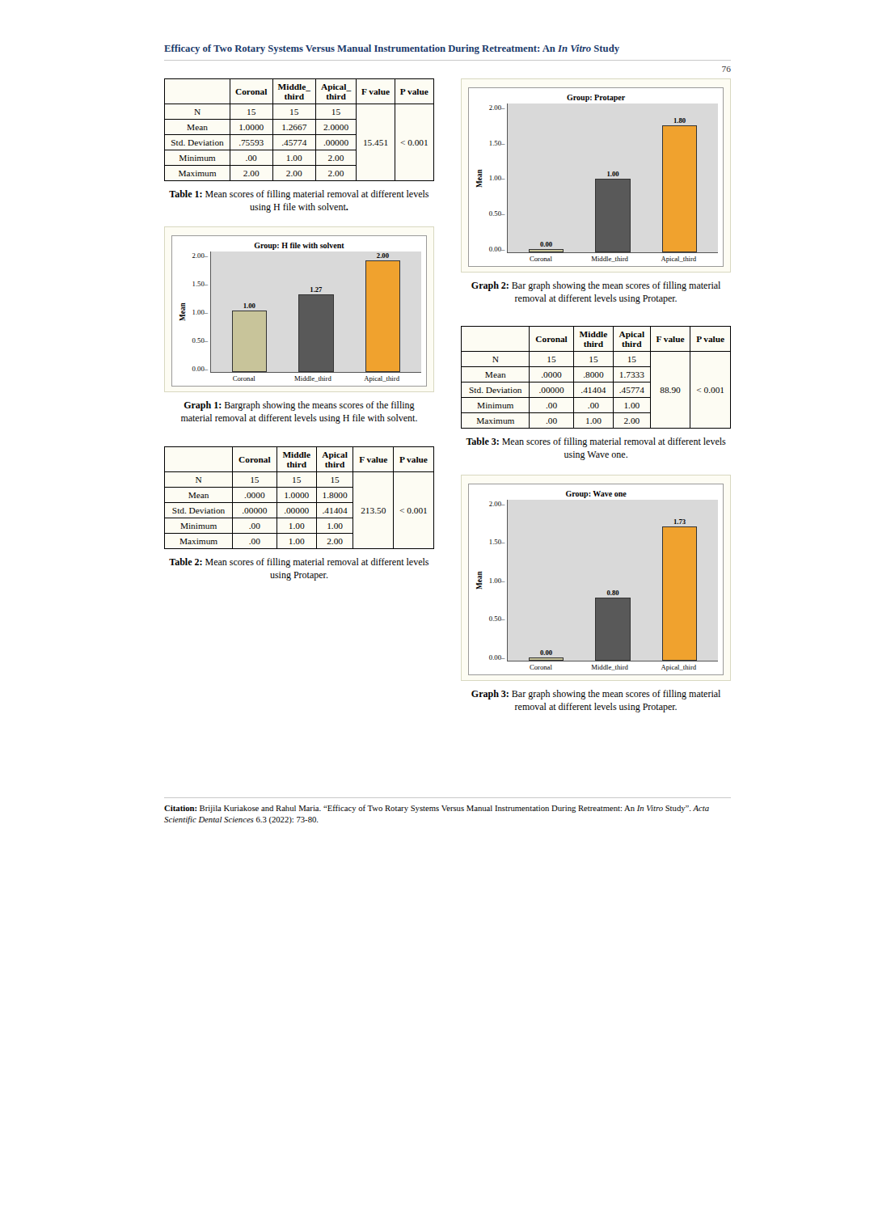Efficacy of Two Rotary Systems Versus Manual Instrumentation During Retreatment: An In Vitro Study
76
| | Coronal | Middle_ third | Apical_ third | F value | P value |
| --- | --- | --- | --- | --- | --- |
| N | 15 | 15 | 15 | 15.451 | < 0.001 |
| Mean | 1.0000 | 1.2667 | 2.0000 |
| Std. Deviation | .75593 | .45774 | .00000 |
| Minimum | .00 | 1.00 | 2.00 |
| Maximum | 2.00 | 2.00 | 2.00 |
Table 1: Mean scores of filling material removal at different levels using H file with solvent.
Group: H file with solvent
Mean
2.00– 1.50– 1.00– 0.50– 0.00–
1.00
1.27
2.00
Coronal Middle_third Apical_third
Graph 1: Bargraph showing the means scores of the filling material removal at different levels using H file with solvent.
| | Coronal | Middle third | Apical third | F value | P value |
| --- | --- | --- | --- | --- | --- |
| N | 15 | 15 | 15 | 213.50 | < 0.001 |
| Mean | .0000 | 1.0000 | 1.8000 |
| Std. Deviation | .00000 | .00000 | .41404 |
| Minimum | .00 | 1.00 | 1.00 |
| Maximum | .00 | 1.00 | 2.00 |
Table 2: Mean scores of filling material removal at different levels using Protaper.
Group: Protaper
Mean
2.00– 1.50– 1.00– 0.50– 0.00–
0.00
1.00
1.80
Coronal Middle_third Apical_third
Graph 2: Bar graph showing the mean scores of filling material removal at different levels using Protaper.
| | Coronal | Middle third | Apical third | F value | P value |
| --- | --- | --- | --- | --- | --- |
| N | 15 | 15 | 15 | 88.90 | < 0.001 |
| Mean | .0000 | .8000 | 1.7333 |
| Std. Deviation | .00000 | .41404 | .45774 |
| Minimum | .00 | .00 | 1.00 |
| Maximum | .00 | 1.00 | 2.00 |
Table 3: Mean scores of filling material removal at different levels using Wave one.
Group: Wave one
Mean
2.00– 1.50– 1.00– 0.50– 0.00–
0.00
0.80
1.73
Coronal Middle_third Apical_third
Graph 3: Bar graph showing the mean scores of filling material removal at different levels using Protaper.
Citation: Brijila Kuriakose and Rahul Maria. “Efficacy of Two Rotary Systems Versus Manual Instrumentation During Retreatment: An In Vitro Study”. Acta Scientific Dental Sciences 6.3 (2022): 73-80.